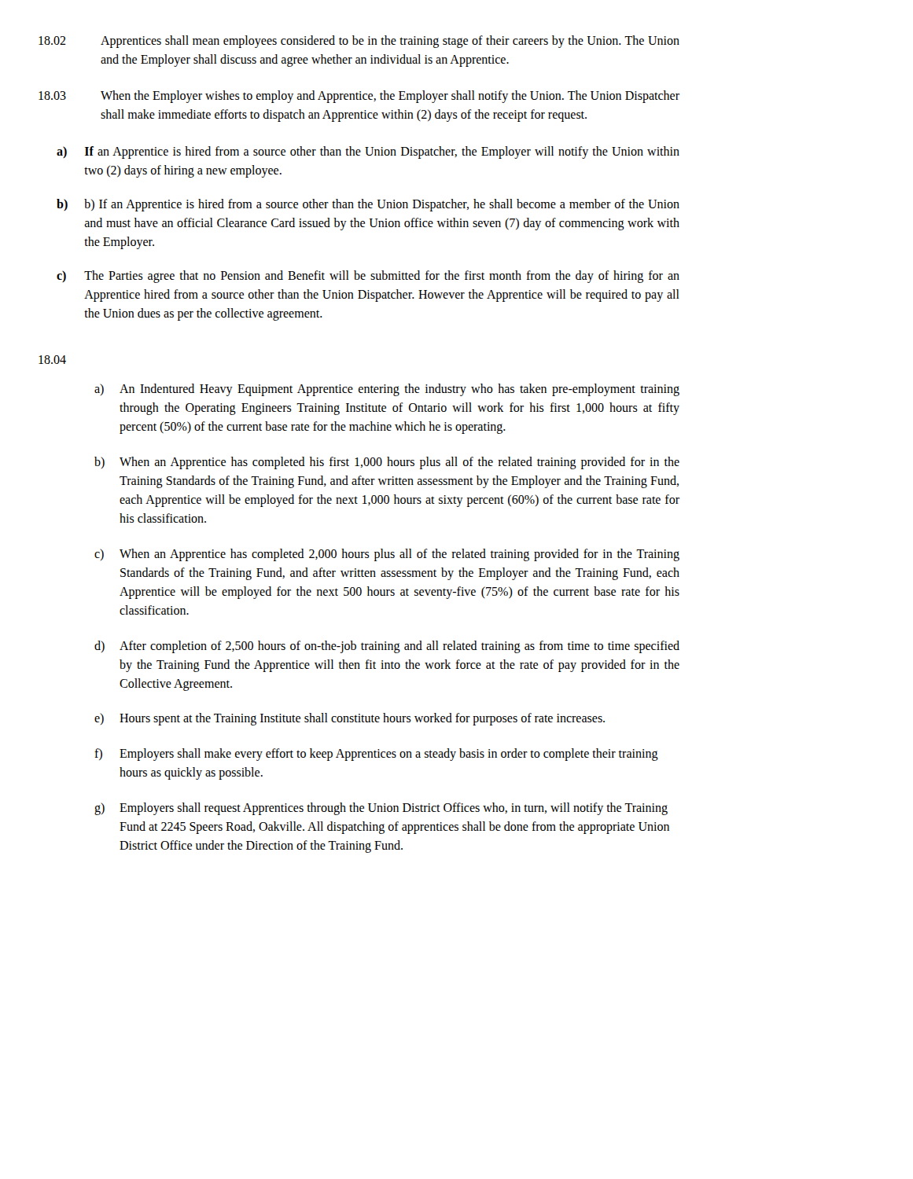18.02
Apprentices shall mean employees considered to be in the training stage of their careers by the Union. The Union and the Employer shall discuss and agree whether an individual is an Apprentice.
18.03
When the Employer wishes to employ and Apprentice, the Employer shall notify the Union. The Union Dispatcher shall make immediate efforts to dispatch an Apprentice within (2) days of the receipt for request.
a)
If an Apprentice is hired from a source other than the Union Dispatcher, the Employer will notify the Union within two (2) days of hiring a new employee.
b)
b) If an Apprentice is hired from a source other than the Union Dispatcher, he shall become a member of the Union and must have an official Clearance Card issued by the Union office within seven (7) day of commencing work with the Employer.
c)
The Parties agree that no Pension and Benefit will be submitted for the first month from the day of hiring for an Apprentice hired from a source other than the Union Dispatcher. However the Apprentice will be required to pay all the Union dues as per the collective agreement.
18.04
a)
An Indentured Heavy Equipment Apprentice entering the industry who has taken pre-employment training through the Operating Engineers Training Institute of Ontario will work for his first 1,000 hours at fifty percent (50%) of the current base rate for the machine which he is operating.
b)
When an Apprentice has completed his first 1,000 hours plus all of the related training provided for in the Training Standards of the Training Fund, and after written assessment by the Employer and the Training Fund, each Apprentice will be employed for the next 1,000 hours at sixty percent (60%) of the current base rate for his classification.
c)
When an Apprentice has completed 2,000 hours plus all of the related training provided for in the Training Standards of the Training Fund, and after written assessment by the Employer and the Training Fund, each Apprentice will be employed for the next 500 hours at seventy-five (75%) of the current base rate for his classification.
d)
After completion of 2,500 hours of on-the-job training and all related training as from time to time specified by the Training Fund the Apprentice will then fit into the work force at the rate of pay provided for in the Collective Agreement.
e)
Hours spent at the Training Institute shall constitute hours worked for purposes of rate increases.
f)
Employers shall make every effort to keep Apprentices on a steady basis in order to complete their training hours as quickly as possible.
g)
Employers shall request Apprentices through the Union District Offices who, in turn, will notify the Training Fund at 2245 Speers Road, Oakville. All dispatching of apprentices shall be done from the appropriate Union District Office under the Direction of the Training Fund.